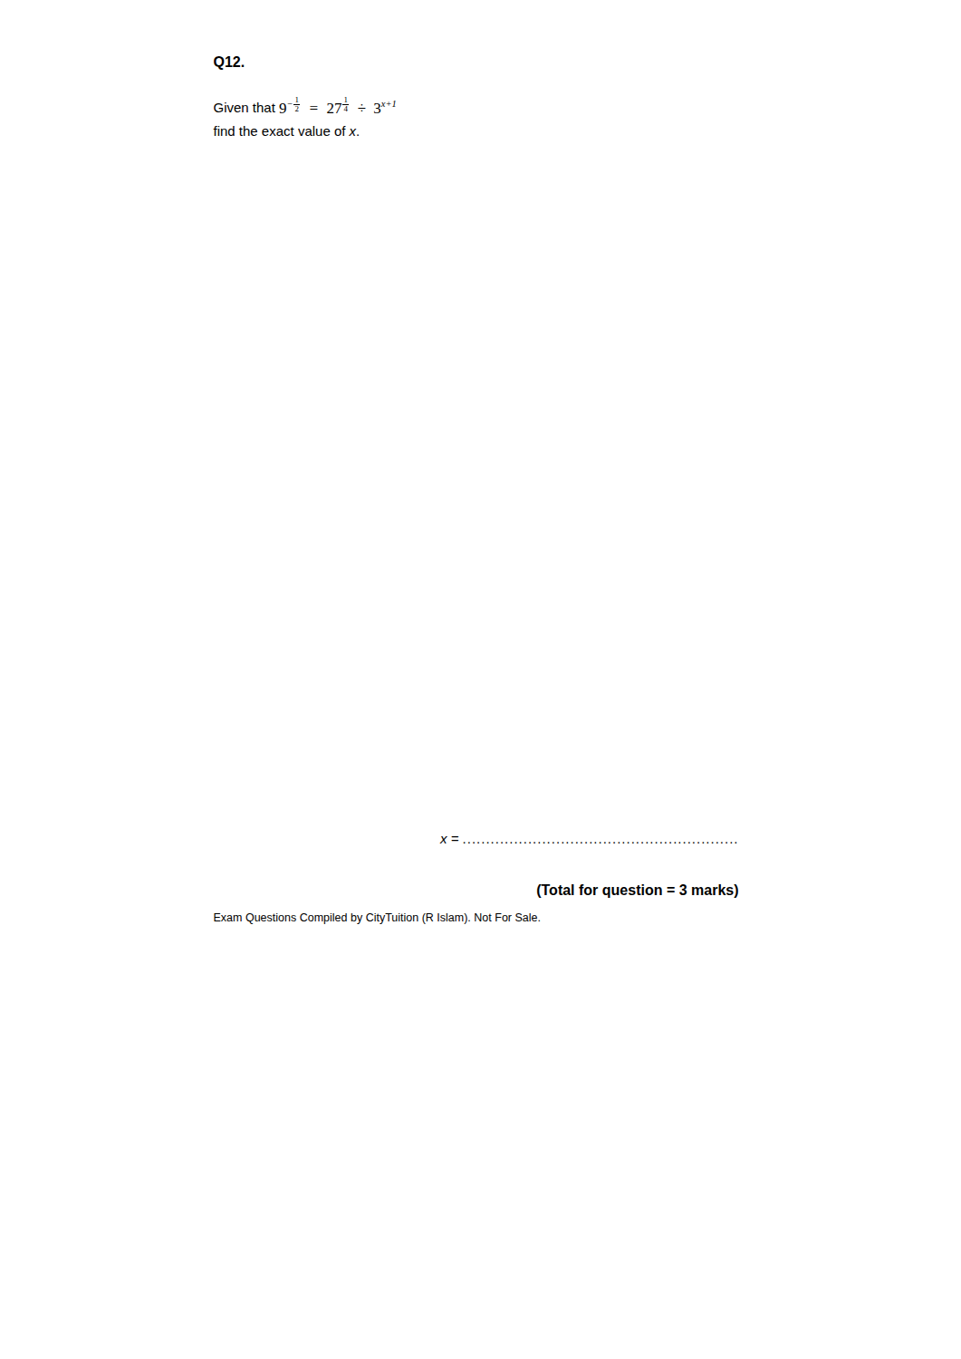Q12.
Given that 9−12 = 2714 ÷ 3x+1
find the exact value of x.
x = ...........................................................
(Total for question = 3 marks)
Exam Questions Compiled by CityTuition (R Islam). Not For Sale.